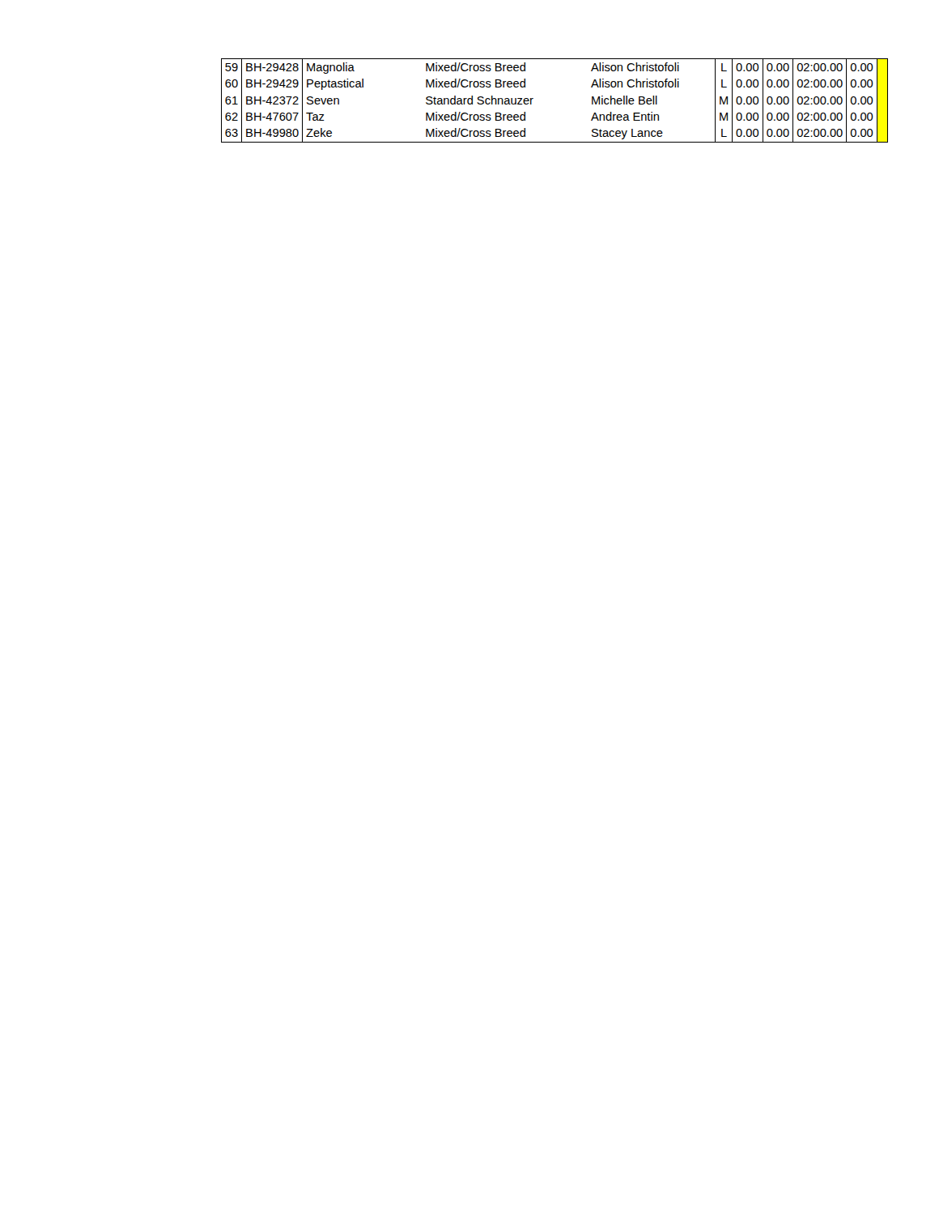| 59 | BH-29428 | Magnolia | Mixed/Cross Breed | Alison Christofoli | L | 0.00 | 0.00 | 02:00.00 | 0.00 | |
| 60 | BH-29429 | Peptastical | Mixed/Cross Breed | Alison Christofoli | L | 0.00 | 0.00 | 02:00.00 | 0.00 | |
| 61 | BH-42372 | Seven | Standard Schnauzer | Michelle Bell | M | 0.00 | 0.00 | 02:00.00 | 0.00 | |
| 62 | BH-47607 | Taz | Mixed/Cross Breed | Andrea Entin | M | 0.00 | 0.00 | 02:00.00 | 0.00 | |
| 63 | BH-49980 | Zeke | Mixed/Cross Breed | Stacey Lance | L | 0.00 | 0.00 | 02:00.00 | 0.00 | |